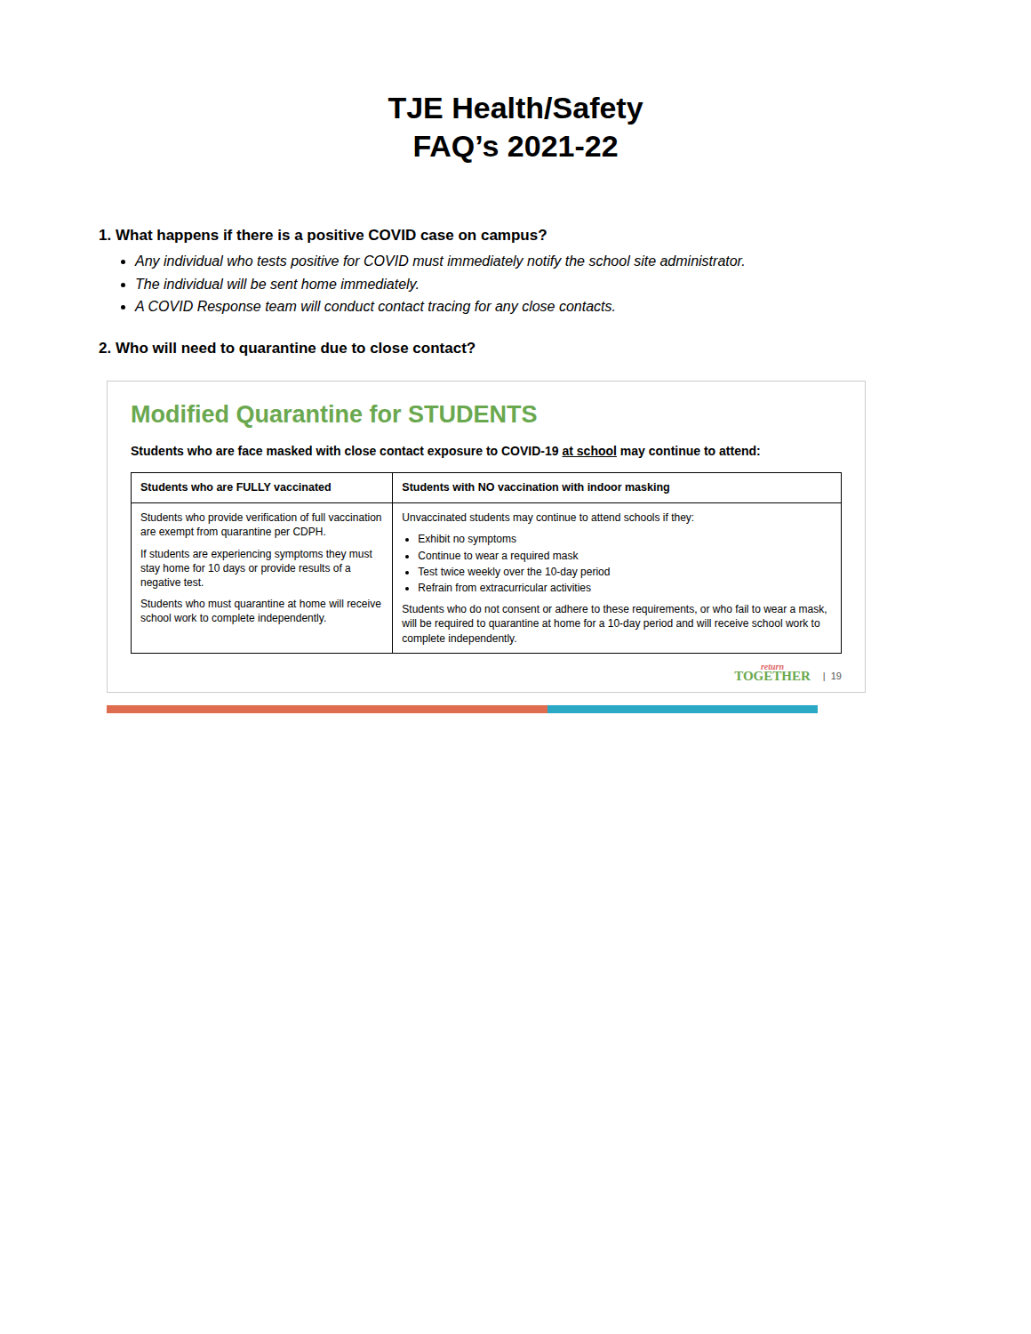TJE Health/Safety
FAQ’s 2021-22
What happens if there is a positive COVID case on campus?
Any individual who tests positive for COVID must immediately notify the school site administrator.
The individual will be sent home immediately.
A COVID Response team will conduct contact tracing for any close contacts.
Who will need to quarantine due to close contact?
Modified Quarantine for STUDENTS
Students who are face masked with close contact exposure to COVID-19 at school may continue to attend:
| Students who are FULLY vaccinated | Students with NO vaccination with indoor masking |
| --- | --- |
| Students who provide verification of full vaccination are exempt from quarantine per CDPH. If students are experiencing symptoms they must stay home for 10 days or provide results of a negative test. Students who must quarantine at home will receive school work to complete independently. | Unvaccinated students may continue to attend schools if they: Exhibit no symptoms Continue to wear a required mask Test twice weekly over the 10-day period Refrain from extracurricular activities Students who do not consent or adhere to these requirements, or who fail to wear a mask, will be required to quarantine at home for a 10-day period and will receive school work to complete independently. |
return TOGETHER
| 19